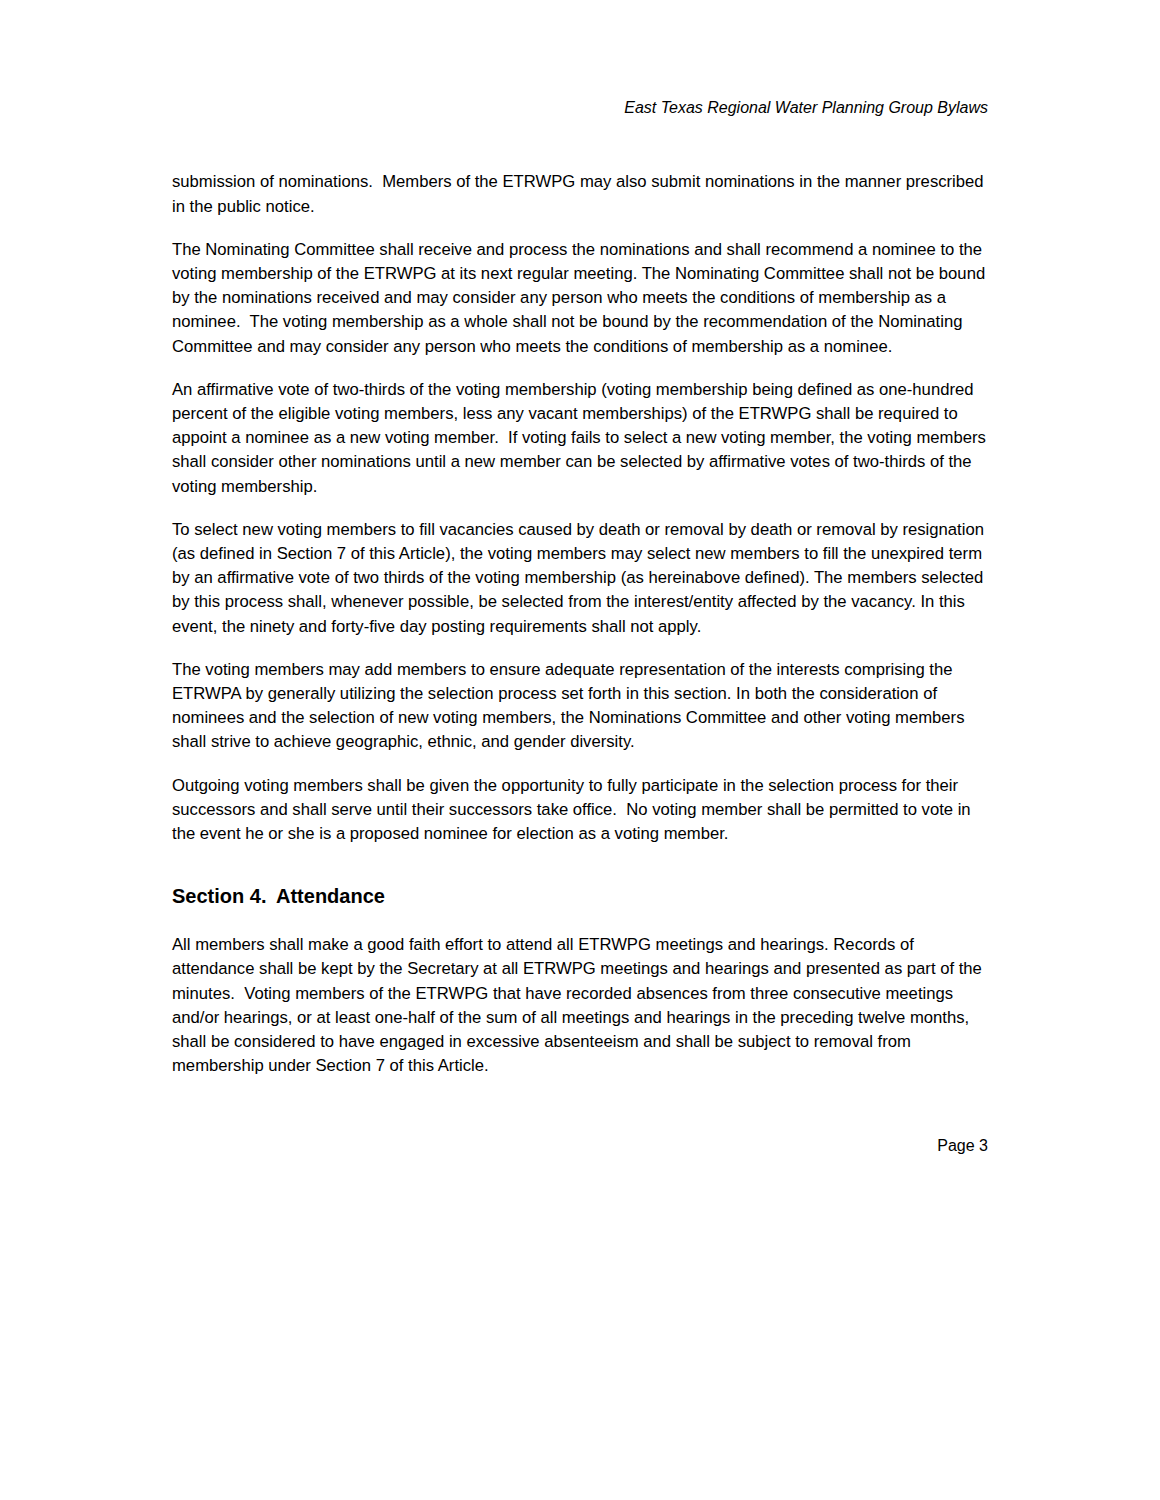East Texas Regional Water Planning Group Bylaws
submission of nominations. Members of the ETRWPG may also submit nominations in the manner prescribed in the public notice.
The Nominating Committee shall receive and process the nominations and shall recommend a nominee to the voting membership of the ETRWPG at its next regular meeting. The Nominating Committee shall not be bound by the nominations received and may consider any person who meets the conditions of membership as a nominee. The voting membership as a whole shall not be bound by the recommendation of the Nominating Committee and may consider any person who meets the conditions of membership as a nominee.
An affirmative vote of two-thirds of the voting membership (voting membership being defined as one-hundred percent of the eligible voting members, less any vacant memberships) of the ETRWPG shall be required to appoint a nominee as a new voting member. If voting fails to select a new voting member, the voting members shall consider other nominations until a new member can be selected by affirmative votes of two-thirds of the voting membership.
To select new voting members to fill vacancies caused by death or removal by death or removal by resignation (as defined in Section 7 of this Article), the voting members may select new members to fill the unexpired term by an affirmative vote of two thirds of the voting membership (as hereinabove defined). The members selected by this process shall, whenever possible, be selected from the interest/entity affected by the vacancy. In this event, the ninety and forty-five day posting requirements shall not apply.
The voting members may add members to ensure adequate representation of the interests comprising the ETRWPA by generally utilizing the selection process set forth in this section. In both the consideration of nominees and the selection of new voting members, the Nominations Committee and other voting members shall strive to achieve geographic, ethnic, and gender diversity.
Outgoing voting members shall be given the opportunity to fully participate in the selection process for their successors and shall serve until their successors take office. No voting member shall be permitted to vote in the event he or she is a proposed nominee for election as a voting member.
Section 4. Attendance
All members shall make a good faith effort to attend all ETRWPG meetings and hearings. Records of attendance shall be kept by the Secretary at all ETRWPG meetings and hearings and presented as part of the minutes. Voting members of the ETRWPG that have recorded absences from three consecutive meetings and/or hearings, or at least one-half of the sum of all meetings and hearings in the preceding twelve months, shall be considered to have engaged in excessive absenteeism and shall be subject to removal from membership under Section 7 of this Article.
Page 3